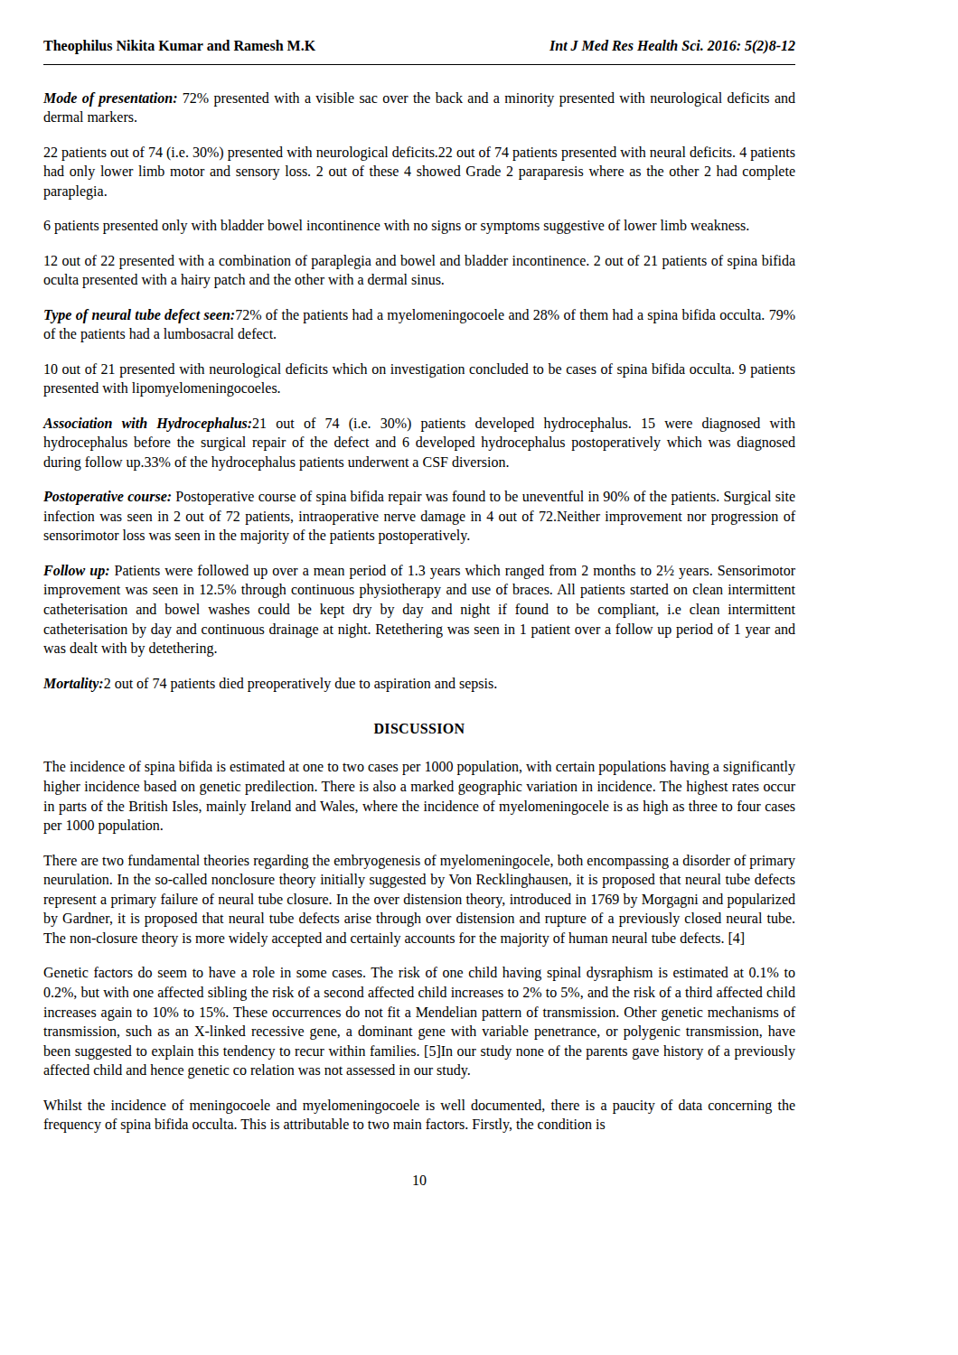Theophilus Nikita Kumar and Ramesh M.K Int J Med Res Health Sci. 2016: 5(2)8-12
Mode of presentation: 72% presented with a visible sac over the back and a minority presented with neurological deficits and dermal markers.
22 patients out of 74 (i.e. 30%) presented with neurological deficits.22 out of 74 patients presented with neural deficits. 4 patients had only lower limb motor and sensory loss. 2 out of these 4 showed Grade 2 paraparesis where as the other 2 had complete paraplegia.
6 patients presented only with bladder bowel incontinence with no signs or symptoms suggestive of lower limb weakness.
12 out of 22 presented with a combination of paraplegia and bowel and bladder incontinence. 2 out of 21 patients of spina bifida oculta presented with a hairy patch and the other with a dermal sinus.
Type of neural tube defect seen: 72% of the patients had a myelomeningocoele and 28% of them had a spina bifida occulta. 79% of the patients had a lumbosacral defect.
10 out of 21 presented with neurological deficits which on investigation concluded to be cases of spina bifida occulta. 9 patients presented with lipomyelomeningocoeles.
Association with Hydrocephalus: 21 out of 74 (i.e. 30%) patients developed hydrocephalus. 15 were diagnosed with hydrocephalus before the surgical repair of the defect and 6 developed hydrocephalus postoperatively which was diagnosed during follow up.33% of the hydrocephalus patients underwent a CSF diversion.
Postoperative course: Postoperative course of spina bifida repair was found to be uneventful in 90% of the patients. Surgical site infection was seen in 2 out of 72 patients, intraoperative nerve damage in 4 out of 72.Neither improvement nor progression of sensorimotor loss was seen in the majority of the patients postoperatively.
Follow up: Patients were followed up over a mean period of 1.3 years which ranged from 2 months to 2½ years. Sensorimotor improvement was seen in 12.5% through continuous physiotherapy and use of braces. All patients started on clean intermittent catheterisation and bowel washes could be kept dry by day and night if found to be compliant, i.e clean intermittent catheterisation by day and continuous drainage at night. Retethering was seen in 1 patient over a follow up period of 1 year and was dealt with by detethering.
Mortality: 2 out of 74 patients died preoperatively due to aspiration and sepsis.
DISCUSSION
The incidence of spina bifida is estimated at one to two cases per 1000 population, with certain populations having a significantly higher incidence based on genetic predilection. There is also a marked geographic variation in incidence. The highest rates occur in parts of the British Isles, mainly Ireland and Wales, where the incidence of myelomeningocele is as high as three to four cases per 1000 population.
There are two fundamental theories regarding the embryogenesis of myelomeningocele, both encompassing a disorder of primary neurulation. In the so-called nonclosure theory initially suggested by Von Recklinghausen, it is proposed that neural tube defects represent a primary failure of neural tube closure. In the over distension theory, introduced in 1769 by Morgagni and popularized by Gardner, it is proposed that neural tube defects arise through over distension and rupture of a previously closed neural tube. The non-closure theory is more widely accepted and certainly accounts for the majority of human neural tube defects. [4]
Genetic factors do seem to have a role in some cases. The risk of one child having spinal dysraphism is estimated at 0.1% to 0.2%, but with one affected sibling the risk of a second affected child increases to 2% to 5%, and the risk of a third affected child increases again to 10% to 15%. These occurrences do not fit a Mendelian pattern of transmission. Other genetic mechanisms of transmission, such as an X-linked recessive gene, a dominant gene with variable penetrance, or polygenic transmission, have been suggested to explain this tendency to recur within families. [5]In our study none of the parents gave history of a previously affected child and hence genetic co relation was not assessed in our study.
Whilst the incidence of meningocoele and myelomeningocoele is well documented, there is a paucity of data concerning the frequency of spina bifida occulta. This is attributable to two main factors. Firstly, the condition is
10